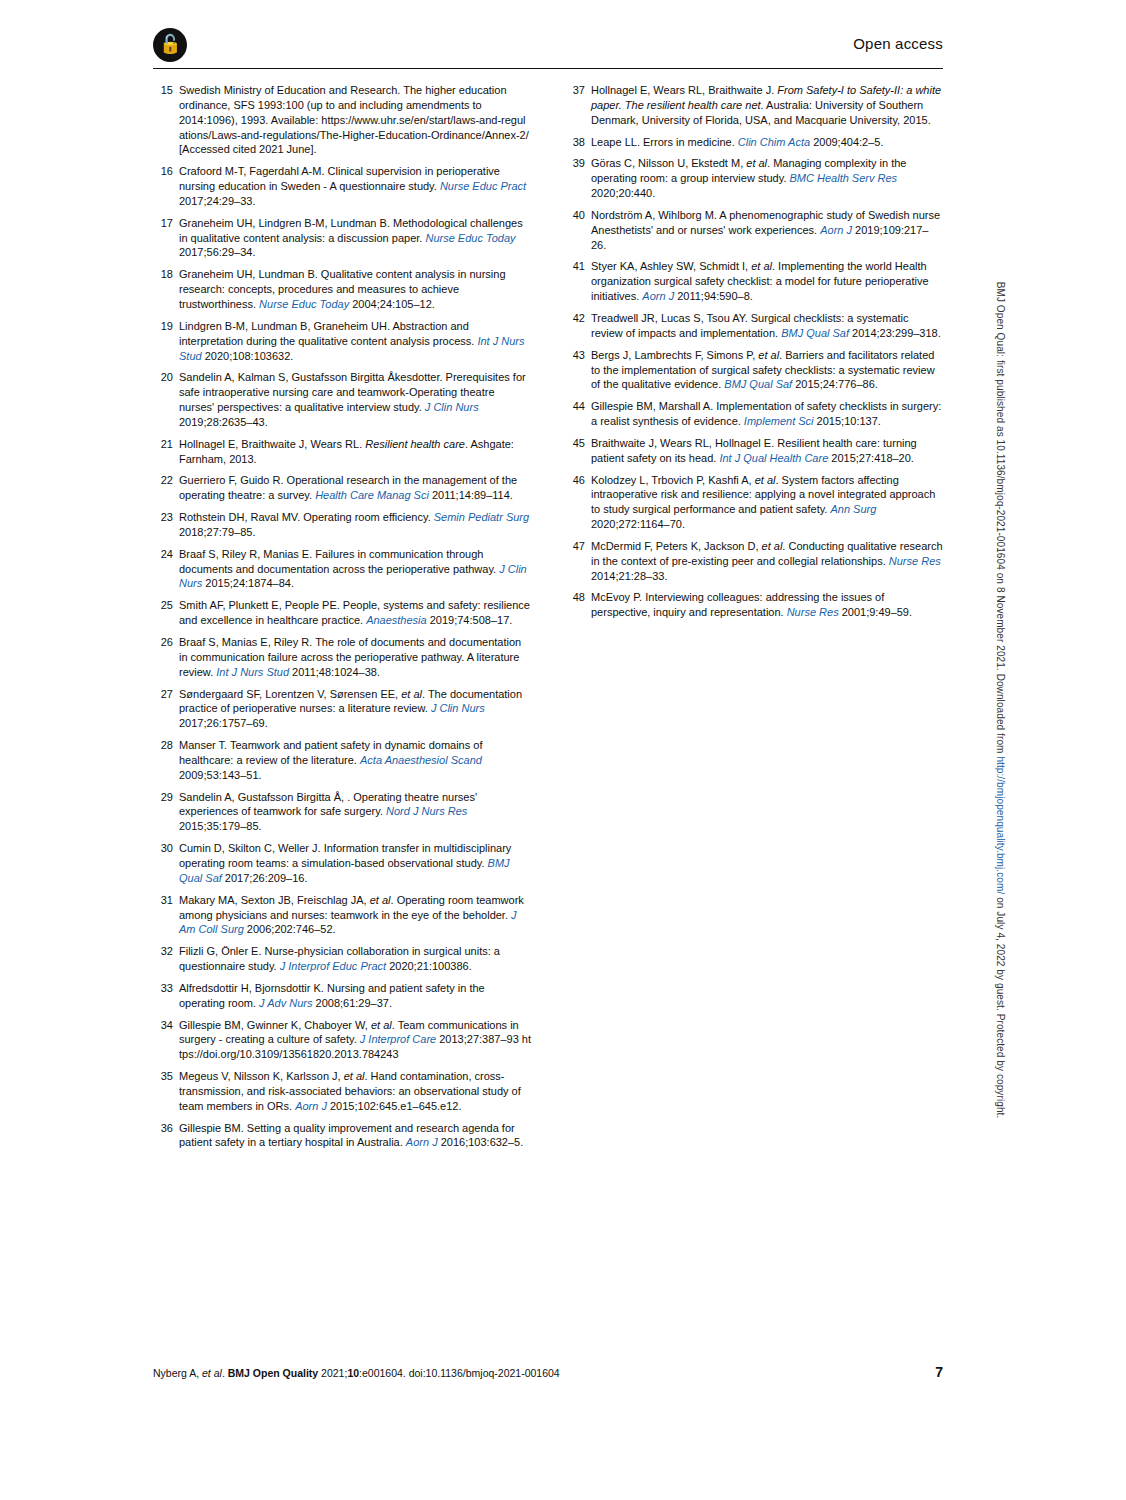🔓
Open access
15 Swedish Ministry of Education and Research. The higher education ordinance, SFS 1993:100 (up to and including amendments to 2014:1096), 1993. Available: https://www.uhr.se/en/start/laws-and-regulations/Laws-and-regulations/The-Higher-Education-Ordinance/Annex-2/ [Accessed cited 2021 June].
16 Crafoord M-T, Fagerdahl A-M. Clinical supervision in perioperative nursing education in Sweden - A questionnaire study. Nurse Educ Pract 2017;24:29–33.
17 Graneheim UH, Lindgren B-M, Lundman B. Methodological challenges in qualitative content analysis: a discussion paper. Nurse Educ Today 2017;56:29–34.
18 Graneheim UH, Lundman B. Qualitative content analysis in nursing research: concepts, procedures and measures to achieve trustworthiness. Nurse Educ Today 2004;24:105–12.
19 Lindgren B-M, Lundman B, Graneheim UH. Abstraction and interpretation during the qualitative content analysis process. Int J Nurs Stud 2020;108:103632.
20 Sandelin A, Kalman S, Gustafsson Birgitta Åkesdotter. Prerequisites for safe intraoperative nursing care and teamwork-Operating theatre nurses' perspectives: a qualitative interview study. J Clin Nurs 2019;28:2635–43.
21 Hollnagel E, Braithwaite J, Wears RL. Resilient health care. Ashgate: Farnham, 2013.
22 Guerriero F, Guido R. Operational research in the management of the operating theatre: a survey. Health Care Manag Sci 2011;14:89–114.
23 Rothstein DH, Raval MV. Operating room efficiency. Semin Pediatr Surg 2018;27:79–85.
24 Braaf S, Riley R, Manias E. Failures in communication through documents and documentation across the perioperative pathway. J Clin Nurs 2015;24:1874–84.
25 Smith AF, Plunkett E, People PE. People, systems and safety: resilience and excellence in healthcare practice. Anaesthesia 2019;74:508–17.
26 Braaf S, Manias E, Riley R. The role of documents and documentation in communication failure across the perioperative pathway. A literature review. Int J Nurs Stud 2011;48:1024–38.
27 Søndergaard SF, Lorentzen V, Sørensen EE, et al. The documentation practice of perioperative nurses: a literature review. J Clin Nurs 2017;26:1757–69.
28 Manser T. Teamwork and patient safety in dynamic domains of healthcare: a review of the literature. Acta Anaesthesiol Scand 2009;53:143–51.
29 Sandelin A, Gustafsson Birgitta Å, . Operating theatre nurses' experiences of teamwork for safe surgery. Nord J Nurs Res 2015;35:179–85.
30 Cumin D, Skilton C, Weller J. Information transfer in multidisciplinary operating room teams: a simulation-based observational study. BMJ Qual Saf 2017;26:209–16.
31 Makary MA, Sexton JB, Freischlag JA, et al. Operating room teamwork among physicians and nurses: teamwork in the eye of the beholder. J Am Coll Surg 2006;202:746–52.
32 Filizli G, Önler E. Nurse-physician collaboration in surgical units: a questionnaire study. J Interprof Educ Pract 2020;21:100386.
33 Alfredsdottir H, Bjornsdottir K. Nursing and patient safety in the operating room. J Adv Nurs 2008;61:29–37.
34 Gillespie BM, Gwinner K, Chaboyer W, et al. Team communications in surgery - creating a culture of safety. J Interprof Care 2013;27:387–93 https://doi.org/10.3109/13561820.2013.784243
35 Megeus V, Nilsson K, Karlsson J, et al. Hand contamination, cross-transmission, and risk-associated behaviors: an observational study of team members in ORs. Aorn J 2015;102:645.e1–645.e12.
36 Gillespie BM. Setting a quality improvement and research agenda for patient safety in a tertiary hospital in Australia. Aorn J 2016;103:632–5.
37 Hollnagel E, Wears RL, Braithwaite J. From Safety-I to Safety-II: a white paper. The resilient health care net. Australia: University of Southern Denmark, University of Florida, USA, and Macquarie University, 2015.
38 Leape LL. Errors in medicine. Clin Chim Acta 2009;404:2–5.
39 Göras C, Nilsson U, Ekstedt M, et al. Managing complexity in the operating room: a group interview study. BMC Health Serv Res 2020;20:440.
40 Nordström A, Wihlborg M. A phenomenographic study of Swedish nurse Anesthetists' and or nurses' work experiences. Aorn J 2019;109:217–26.
41 Styer KA, Ashley SW, Schmidt I, et al. Implementing the world Health organization surgical safety checklist: a model for future perioperative initiatives. Aorn J 2011;94:590–8.
42 Treadwell JR, Lucas S, Tsou AY. Surgical checklists: a systematic review of impacts and implementation. BMJ Qual Saf 2014;23:299–318.
43 Bergs J, Lambrechts F, Simons P, et al. Barriers and facilitators related to the implementation of surgical safety checklists: a systematic review of the qualitative evidence. BMJ Qual Saf 2015;24:776–86.
44 Gillespie BM, Marshall A. Implementation of safety checklists in surgery: a realist synthesis of evidence. Implement Sci 2015;10:137.
45 Braithwaite J, Wears RL, Hollnagel E. Resilient health care: turning patient safety on its head. Int J Qual Health Care 2015;27:418–20.
46 Kolodzey L, Trbovich P, Kashfi A, et al. System factors affecting intraoperative risk and resilience: applying a novel integrated approach to study surgical performance and patient safety. Ann Surg 2020;272:1164–70.
47 McDermid F, Peters K, Jackson D, et al. Conducting qualitative research in the context of pre-existing peer and collegial relationships. Nurse Res 2014;21:28–33.
48 McEvoy P. Interviewing colleagues: addressing the issues of perspective, inquiry and representation. Nurse Res 2001;9:49–59.
Nyberg A, et al. BMJ Open Quality 2021;10:e001604. doi:10.1136/bmjoq-2021-001604
7
BMJ Open Qual: first published as 10.1136/bmjoq-2021-001604 on 8 November 2021. Downloaded from http://bmjopenquality.bmj.com/ on July 4, 2022 by guest. Protected by copyright.